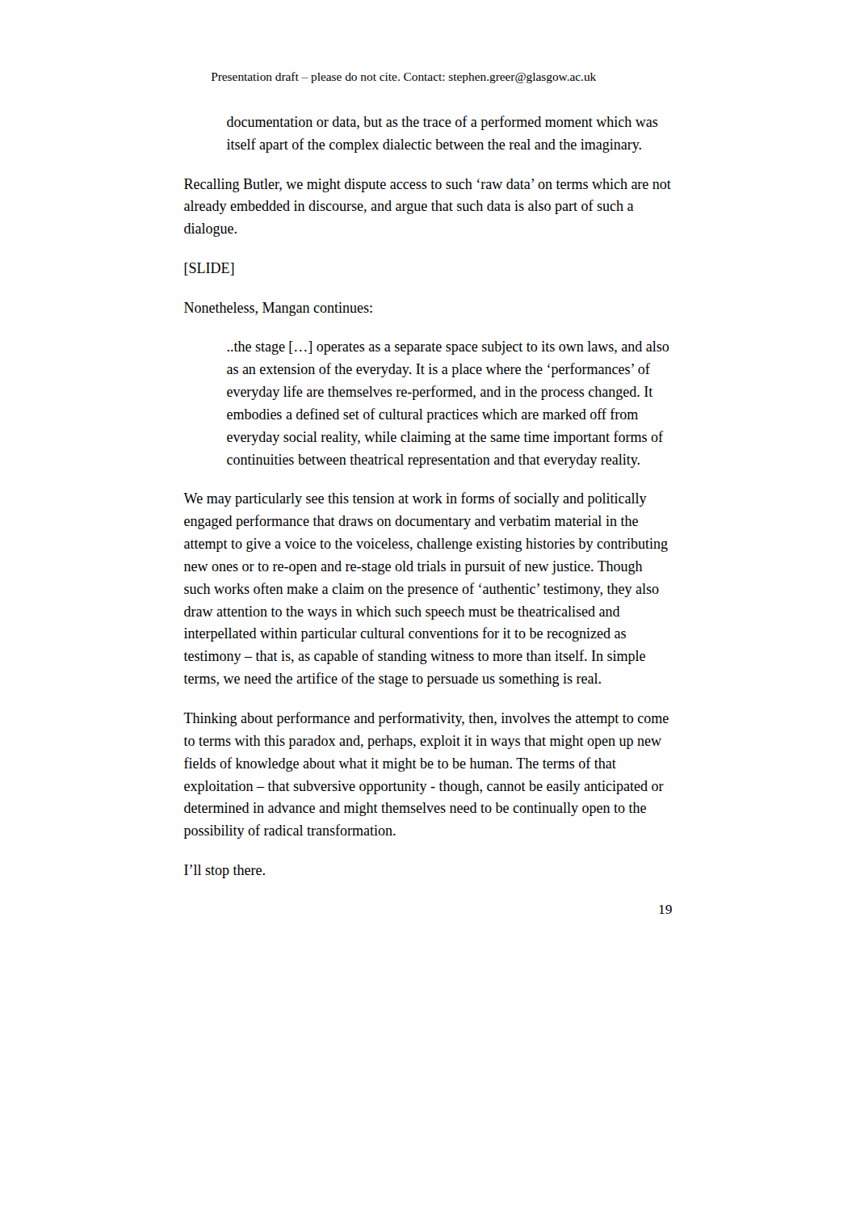Presentation draft – please do not cite. Contact: stephen.greer@glasgow.ac.uk
documentation or data, but as the trace of a performed moment which was itself apart of the complex dialectic between the real and the imaginary.
Recalling Butler, we might dispute access to such ‘raw data’ on terms which are not already embedded in discourse, and argue that such data is also part of such a dialogue.
[SLIDE]
Nonetheless, Mangan continues:
..the stage […] operates as a separate space subject to its own laws, and also as an extension of the everyday. It is a place where the ‘performances’ of everyday life are themselves re-performed, and in the process changed. It embodies a defined set of cultural practices which are marked off from everyday social reality, while claiming at the same time important forms of continuities between theatrical representation and that everyday reality.
We may particularly see this tension at work in forms of socially and politically engaged performance that draws on documentary and verbatim material in the attempt to give a voice to the voiceless, challenge existing histories by contributing new ones or to re-open and re-stage old trials in pursuit of new justice. Though such works often make a claim on the presence of ‘authentic’ testimony, they also draw attention to the ways in which such speech must be theatricalised and interpellated within particular cultural conventions for it to be recognized as testimony – that is, as capable of standing witness to more than itself. In simple terms, we need the artifice of the stage to persuade us something is real.
Thinking about performance and performativity, then, involves the attempt to come to terms with this paradox and, perhaps, exploit it in ways that might open up new fields of knowledge about what it might be to be human. The terms of that exploitation – that subversive opportunity - though, cannot be easily anticipated or determined in advance and might themselves need to be continually open to the possibility of radical transformation.
I’ll stop there.
19